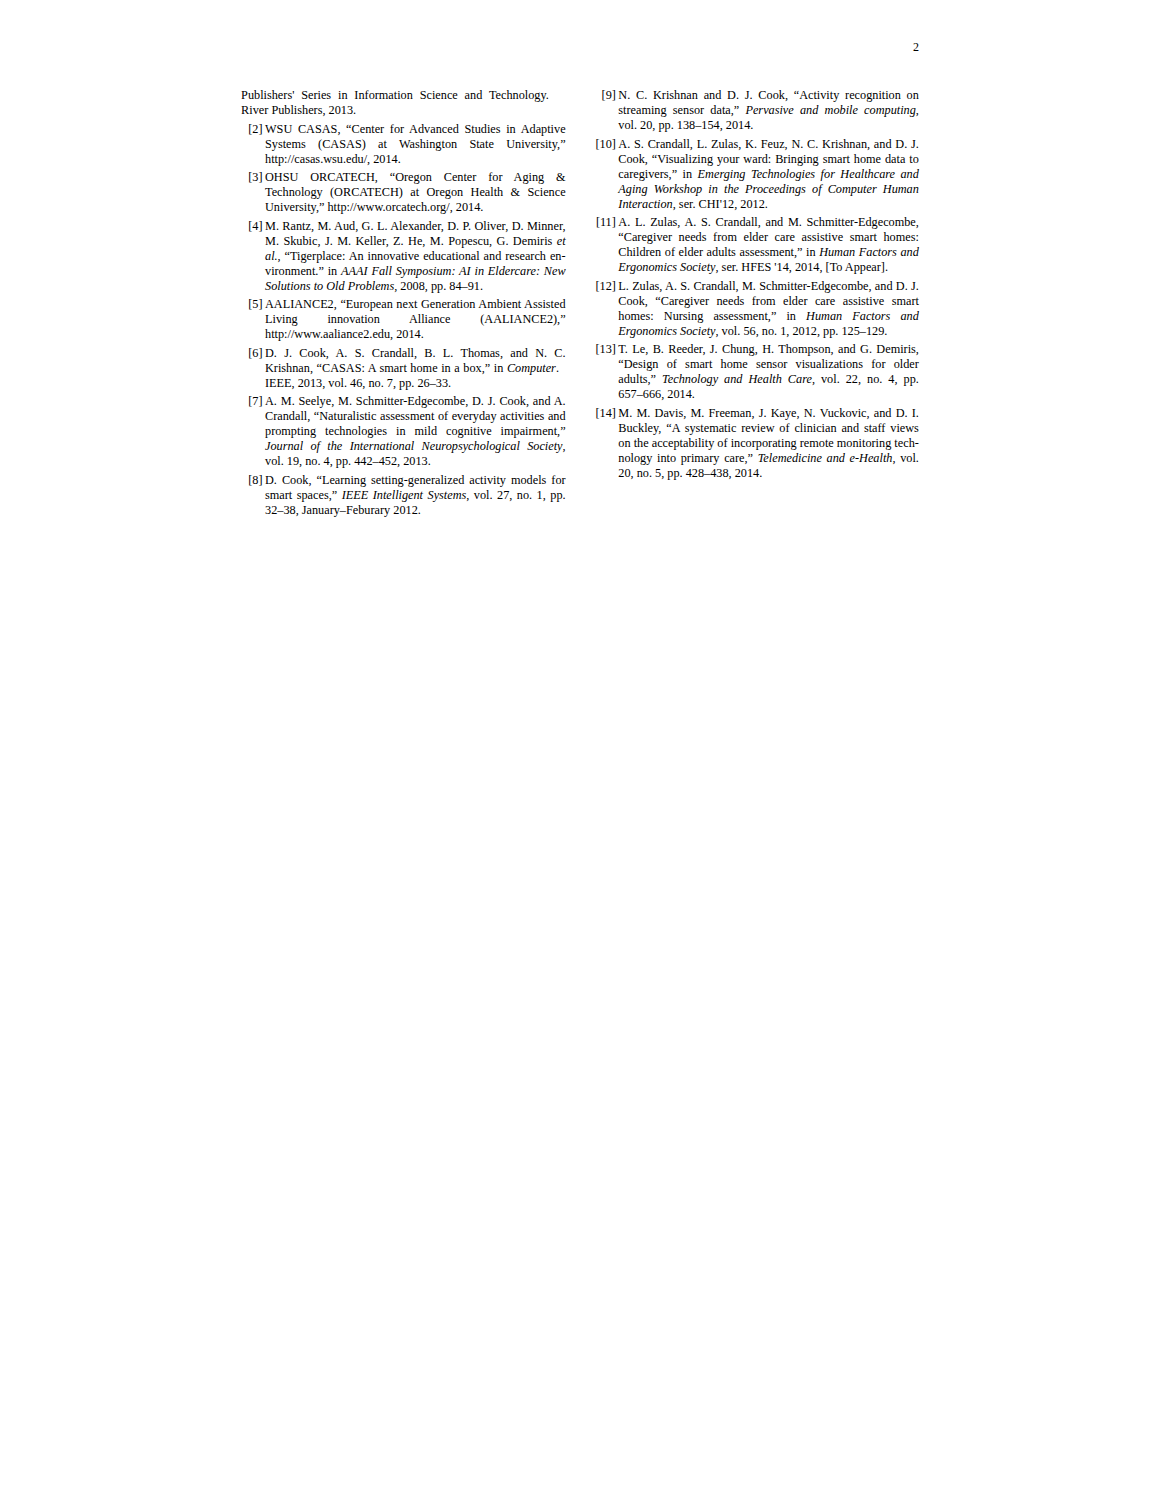2
Publishers' Series in Information Science and Technology. River Publishers, 2013.
[2] WSU CASAS, “Center for Advanced Studies in Adaptive Systems (CASAS) at Washington State University,” http://casas.wsu.edu/, 2014.
[3] OHSU ORCATECH, “Oregon Center for Aging & Technology (ORCATECH) at Oregon Health & Science University,” http://www.orcatech.org/, 2014.
[4] M. Rantz, M. Aud, G. L. Alexander, D. P. Oliver, D. Minner, M. Skubic, J. M. Keller, Z. He, M. Popescu, G. Demiris et al., “Tigerplace: An innovative educational and research environment.” in AAAI Fall Symposium: AI in Eldercare: New Solutions to Old Problems, 2008, pp. 84–91.
[5] AALIANCE2, “European next Generation Ambient Assisted Living innovation Alliance (AALIANCE2),” http://www.aaliance2.edu, 2014.
[6] D. J. Cook, A. S. Crandall, B. L. Thomas, and N. C. Krishnan, “CASAS: A smart home in a box,” in Computer. IEEE, 2013, vol. 46, no. 7, pp. 26–33.
[7] A. M. Seelye, M. Schmitter-Edgecombe, D. J. Cook, and A. Crandall, “Naturalistic assessment of everyday activities and prompting technologies in mild cognitive impairment,” Journal of the International Neuropsychological Society, vol. 19, no. 4, pp. 442–452, 2013.
[8] D. Cook, “Learning setting-generalized activity models for smart spaces,” IEEE Intelligent Systems, vol. 27, no. 1, pp. 32–38, January–Feburary 2012.
[9] N. C. Krishnan and D. J. Cook, “Activity recognition on streaming sensor data,” Pervasive and mobile computing, vol. 20, pp. 138–154, 2014.
[10] A. S. Crandall, L. Zulas, K. Feuz, N. C. Krishnan, and D. J. Cook, “Visualizing your ward: Bringing smart home data to caregivers,” in Emerging Technologies for Healthcare and Aging Workshop in the Proceedings of Computer Human Interaction, ser. CHI'12, 2012.
[11] A. L. Zulas, A. S. Crandall, and M. Schmitter-Edgecombe, “Caregiver needs from elder care assistive smart homes: Children of elder adults assessment,” in Human Factors and Ergonomics Society, ser. HFES '14, 2014, [To Appear].
[12] L. Zulas, A. S. Crandall, M. Schmitter-Edgecombe, and D. J. Cook, “Caregiver needs from elder care assistive smart homes: Nursing assessment,” in Human Factors and Ergonomics Society, vol. 56, no. 1, 2012, pp. 125–129.
[13] T. Le, B. Reeder, J. Chung, H. Thompson, and G. Demiris, “Design of smart home sensor visualizations for older adults,” Technology and Health Care, vol. 22, no. 4, pp. 657–666, 2014.
[14] M. M. Davis, M. Freeman, J. Kaye, N. Vuckovic, and D. I. Buckley, “A systematic review of clinician and staff views on the acceptability of incorporating remote monitoring technology into primary care,” Telemedicine and e-Health, vol. 20, no. 5, pp. 428–438, 2014.